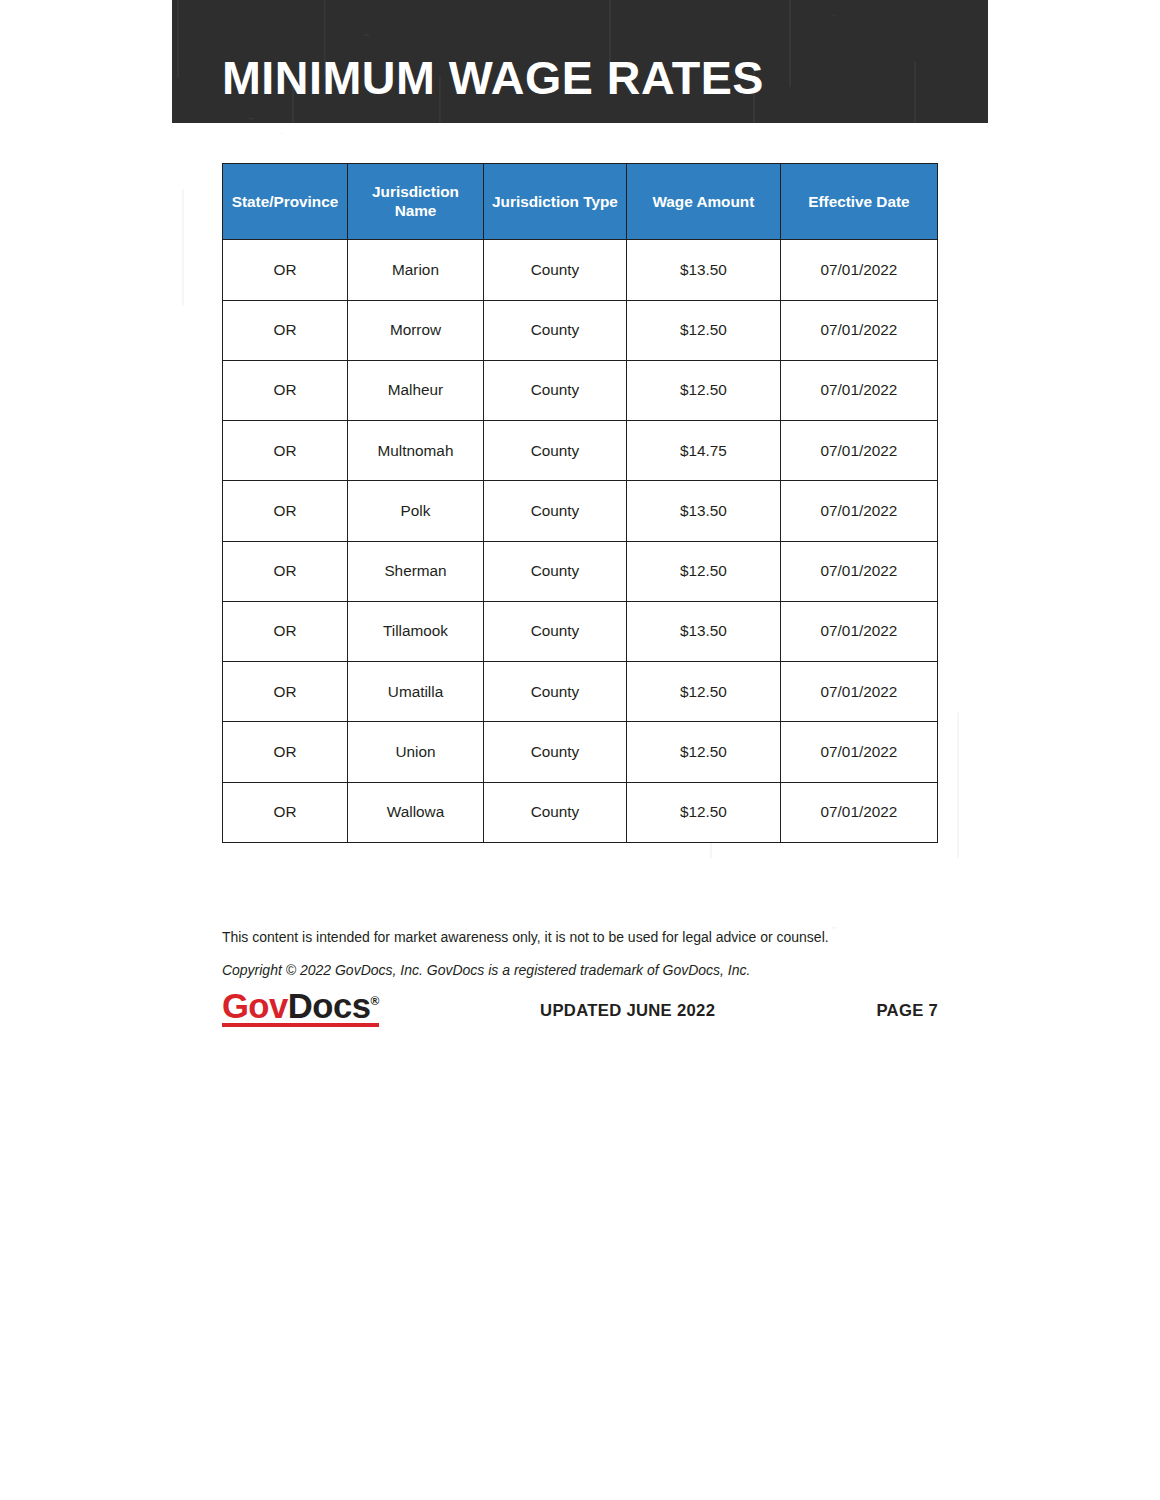MINIMUM WAGE RATES
| State/Province | Jurisdiction Name | Jurisdiction Type | Wage Amount | Effective Date |
| --- | --- | --- | --- | --- |
| OR | Marion | County | $13.50 | 07/01/2022 |
| OR | Morrow | County | $12.50 | 07/01/2022 |
| OR | Malheur | County | $12.50 | 07/01/2022 |
| OR | Multnomah | County | $14.75 | 07/01/2022 |
| OR | Polk | County | $13.50 | 07/01/2022 |
| OR | Sherman | County | $12.50 | 07/01/2022 |
| OR | Tillamook | County | $13.50 | 07/01/2022 |
| OR | Umatilla | County | $12.50 | 07/01/2022 |
| OR | Union | County | $12.50 | 07/01/2022 |
| OR | Wallowa | County | $12.50 | 07/01/2022 |
This content is intended for market awareness only, it is not to be used for legal advice or counsel.
Copyright © 2022 GovDocs, Inc. GovDocs is a registered trademark of GovDocs, Inc.
Gov Docs®
UPDATED JUNE 2022
PAGE 7